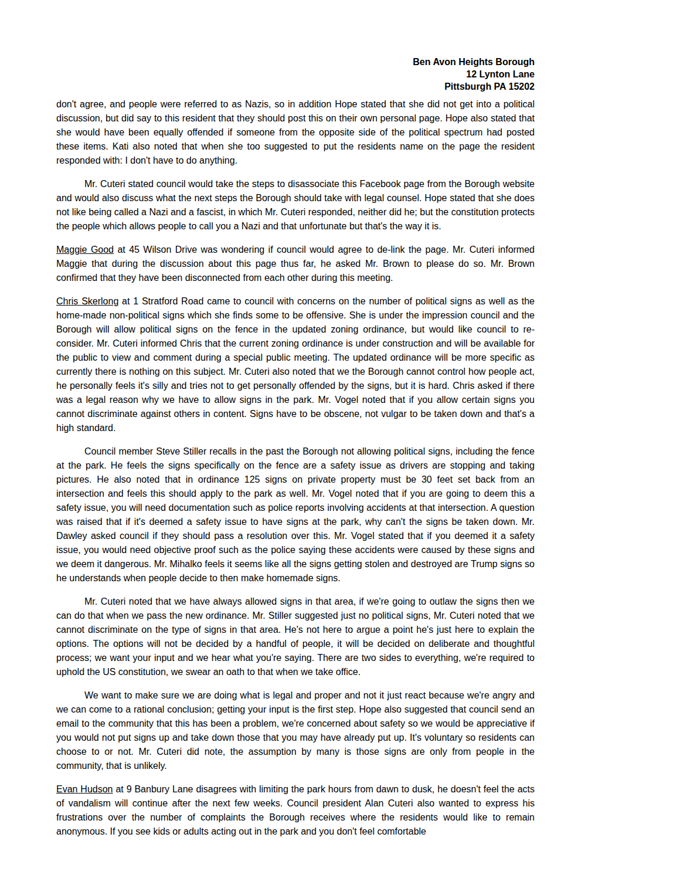Ben Avon Heights Borough
12 Lynton Lane
Pittsburgh PA 15202
don't agree, and people were referred to as Nazis, so in addition Hope stated that she did not get into a political discussion, but did say to this resident that they should post this on their own personal page. Hope also stated that she would have been equally offended if someone from the opposite side of the political spectrum had posted these items. Kati also noted that when she too suggested to put the residents name on the page the resident responded with: I don't have to do anything.
Mr. Cuteri stated council would take the steps to disassociate this Facebook page from the Borough website and would also discuss what the next steps the Borough should take with legal counsel. Hope stated that she does not like being called a Nazi and a fascist, in which Mr. Cuteri responded, neither did he; but the constitution protects the people which allows people to call you a Nazi and that unfortunate but that's the way it is.
Maggie Good at 45 Wilson Drive was wondering if council would agree to de-link the page. Mr. Cuteri informed Maggie that during the discussion about this page thus far, he asked Mr. Brown to please do so. Mr. Brown confirmed that they have been disconnected from each other during this meeting.
Chris Skerlong at 1 Stratford Road came to council with concerns on the number of political signs as well as the home-made non-political signs which she finds some to be offensive. She is under the impression council and the Borough will allow political signs on the fence in the updated zoning ordinance, but would like council to re-consider. Mr. Cuteri informed Chris that the current zoning ordinance is under construction and will be available for the public to view and comment during a special public meeting. The updated ordinance will be more specific as currently there is nothing on this subject. Mr. Cuteri also noted that we the Borough cannot control how people act, he personally feels it's silly and tries not to get personally offended by the signs, but it is hard. Chris asked if there was a legal reason why we have to allow signs in the park. Mr. Vogel noted that if you allow certain signs you cannot discriminate against others in content. Signs have to be obscene, not vulgar to be taken down and that's a high standard.
Council member Steve Stiller recalls in the past the Borough not allowing political signs, including the fence at the park. He feels the signs specifically on the fence are a safety issue as drivers are stopping and taking pictures. He also noted that in ordinance 125 signs on private property must be 30 feet set back from an intersection and feels this should apply to the park as well. Mr. Vogel noted that if you are going to deem this a safety issue, you will need documentation such as police reports involving accidents at that intersection. A question was raised that if it's deemed a safety issue to have signs at the park, why can't the signs be taken down. Mr. Dawley asked council if they should pass a resolution over this. Mr. Vogel stated that if you deemed it a safety issue, you would need objective proof such as the police saying these accidents were caused by these signs and we deem it dangerous. Mr. Mihalko feels it seems like all the signs getting stolen and destroyed are Trump signs so he understands when people decide to then make homemade signs.
Mr. Cuteri noted that we have always allowed signs in that area, if we're going to outlaw the signs then we can do that when we pass the new ordinance. Mr. Stiller suggested just no political signs, Mr. Cuteri noted that we cannot discriminate on the type of signs in that area. He's not here to argue a point he's just here to explain the options. The options will not be decided by a handful of people, it will be decided on deliberate and thoughtful process; we want your input and we hear what you're saying. There are two sides to everything, we're required to uphold the US constitution, we swear an oath to that when we take office.
We want to make sure we are doing what is legal and proper and not it just react because we're angry and we can come to a rational conclusion; getting your input is the first step. Hope also suggested that council send an email to the community that this has been a problem, we're concerned about safety so we would be appreciative if you would not put signs up and take down those that you may have already put up. It's voluntary so residents can choose to or not. Mr. Cuteri did note, the assumption by many is those signs are only from people in the community, that is unlikely.
Evan Hudson at 9 Banbury Lane disagrees with limiting the park hours from dawn to dusk, he doesn't feel the acts of vandalism will continue after the next few weeks. Council president Alan Cuteri also wanted to express his frustrations over the number of complaints the Borough receives where the residents would like to remain anonymous. If you see kids or adults acting out in the park and you don't feel comfortable